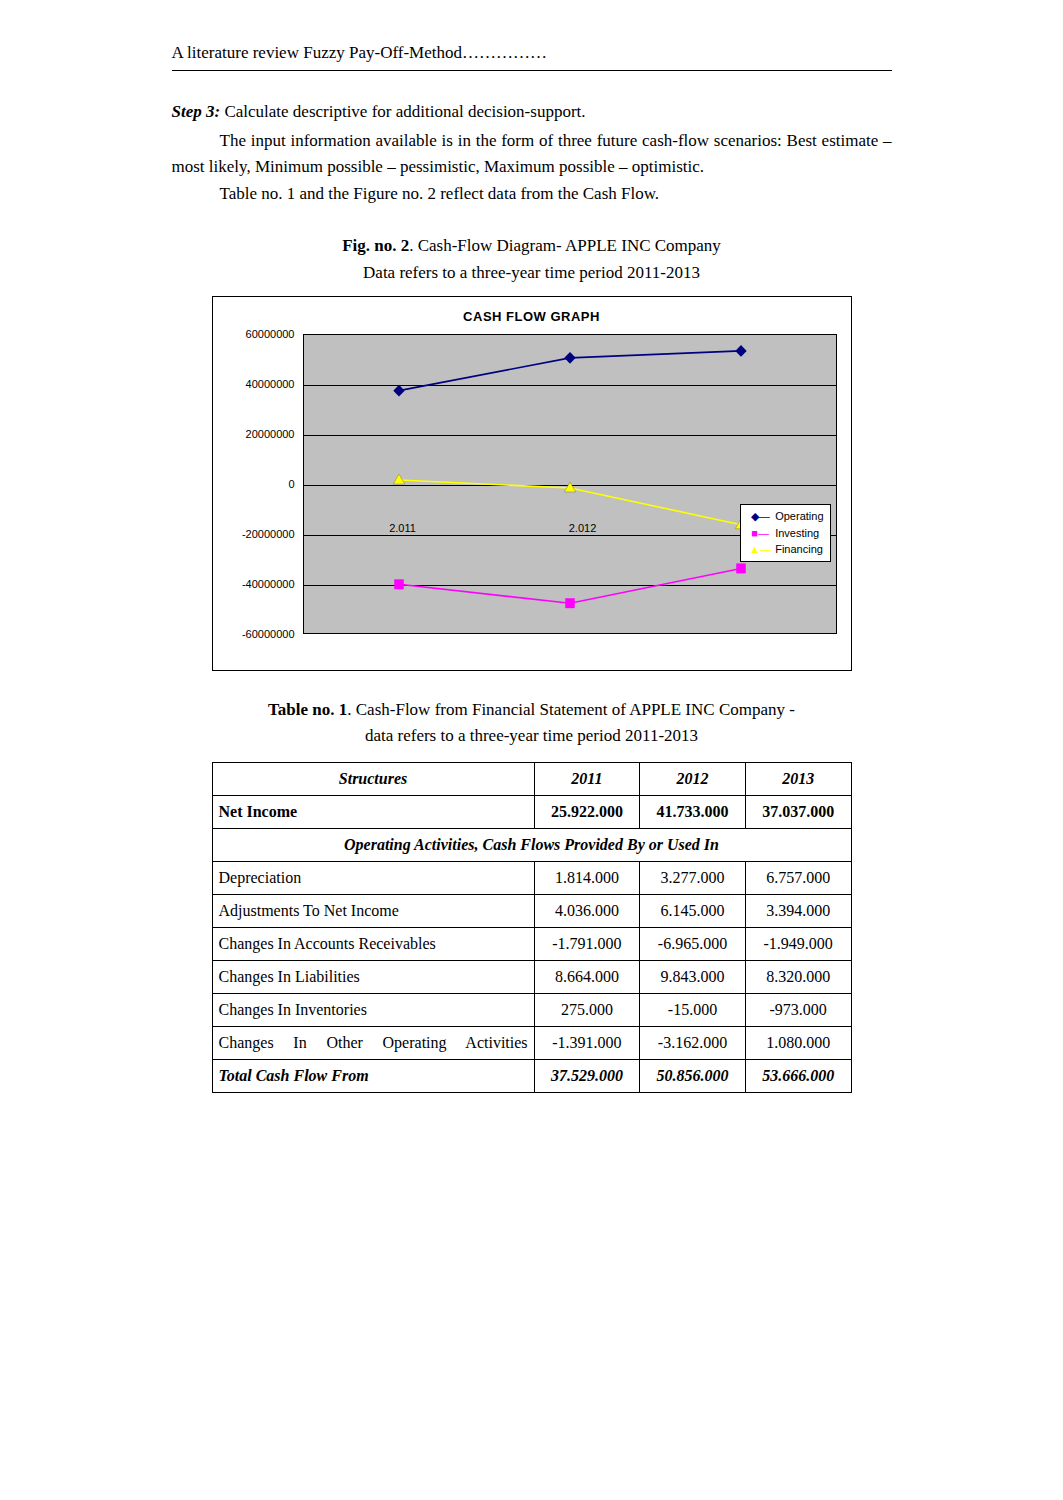A literature review Fuzzy Pay-Off-Method……………
Step 3: Calculate descriptive for additional decision-support.
The input information available is in the form of three future cash-flow scenarios: Best estimate – most likely, Minimum possible – pessimistic, Maximum possible – optimistic.
Table no. 1 and the Figure no. 2 reflect data from the Cash Flow.
Fig. no. 2. Cash-Flow Diagram- APPLE INC Company
Data refers to a three-year time period 2011-2013
CASH FLOW GRAPH
60000000 40000000 20000000 0 -20000000 -40000000 -60000000
2.011 2.012 2.013
◆—Operating
■—Investing
▲—Financing
Table no. 1. Cash-Flow from Financial Statement of APPLE INC Company -
data refers to a three-year time period 2011-2013
| Structures | 2011 | 2012 | 2013 |
| --- | --- | --- | --- |
| Net Income | 25.922.000 | 41.733.000 | 37.037.000 |
| Operating Activities, Cash Flows Provided By or Used In |
| Depreciation | 1.814.000 | 3.277.000 | 6.757.000 |
| Adjustments To Net Income | 4.036.000 | 6.145.000 | 3.394.000 |
| Changes In Accounts Receivables | -1.791.000 | -6.965.000 | -1.949.000 |
| Changes In Liabilities | 8.664.000 | 9.843.000 | 8.320.000 |
| Changes In Inventories | 275.000 | -15.000 | -973.000 |
| Changes In Other Operating Activities | -1.391.000 | -3.162.000 | 1.080.000 |
| Total Cash Flow From | 37.529.000 | 50.856.000 | 53.666.000 |